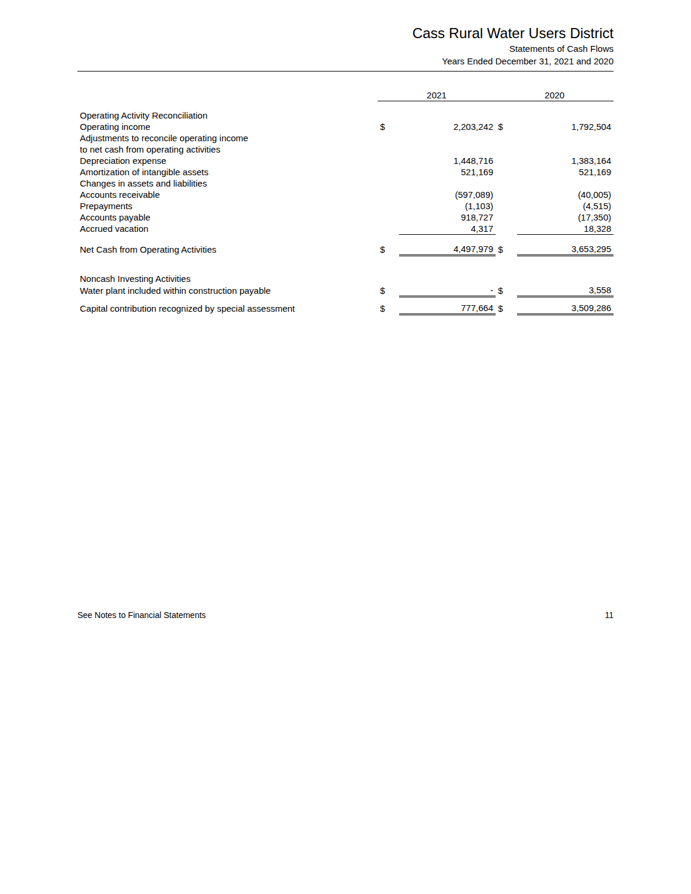Cass Rural Water Users District
Statements of Cash Flows
Years Ended December 31, 2021 and 2020
| | 2021 | 2020 |
| --- | --- | --- |
| Operating Activity Reconciliation | | | | |
| Operating income | $ | 2,203,242 | $ | 1,792,504 |
| Adjustments to reconcile operating income | | | | |
| to net cash from operating activities | | | | |
| Depreciation expense | | 1,448,716 | | 1,383,164 |
| Amortization of intangible assets | | 521,169 | | 521,169 |
| Changes in assets and liabilities | | | | |
| Accounts receivable | | (597,089) | | (40,005) |
| Prepayments | | (1,103) | | (4,515) |
| Accounts payable | | 918,727 | | (17,350) |
| Accrued vacation | | 4,317 | | 18,328 |
| Net Cash from Operating Activities | $ | 4,497,979 | $ | 3,653,295 |
| Noncash Investing Activities | | | | |
| Water plant included within construction payable | $ | - | $ | 3,558 |
| Capital contribution recognized by special assessment | $ | 777,664 | $ | 3,509,286 |
See Notes to Financial Statements 11